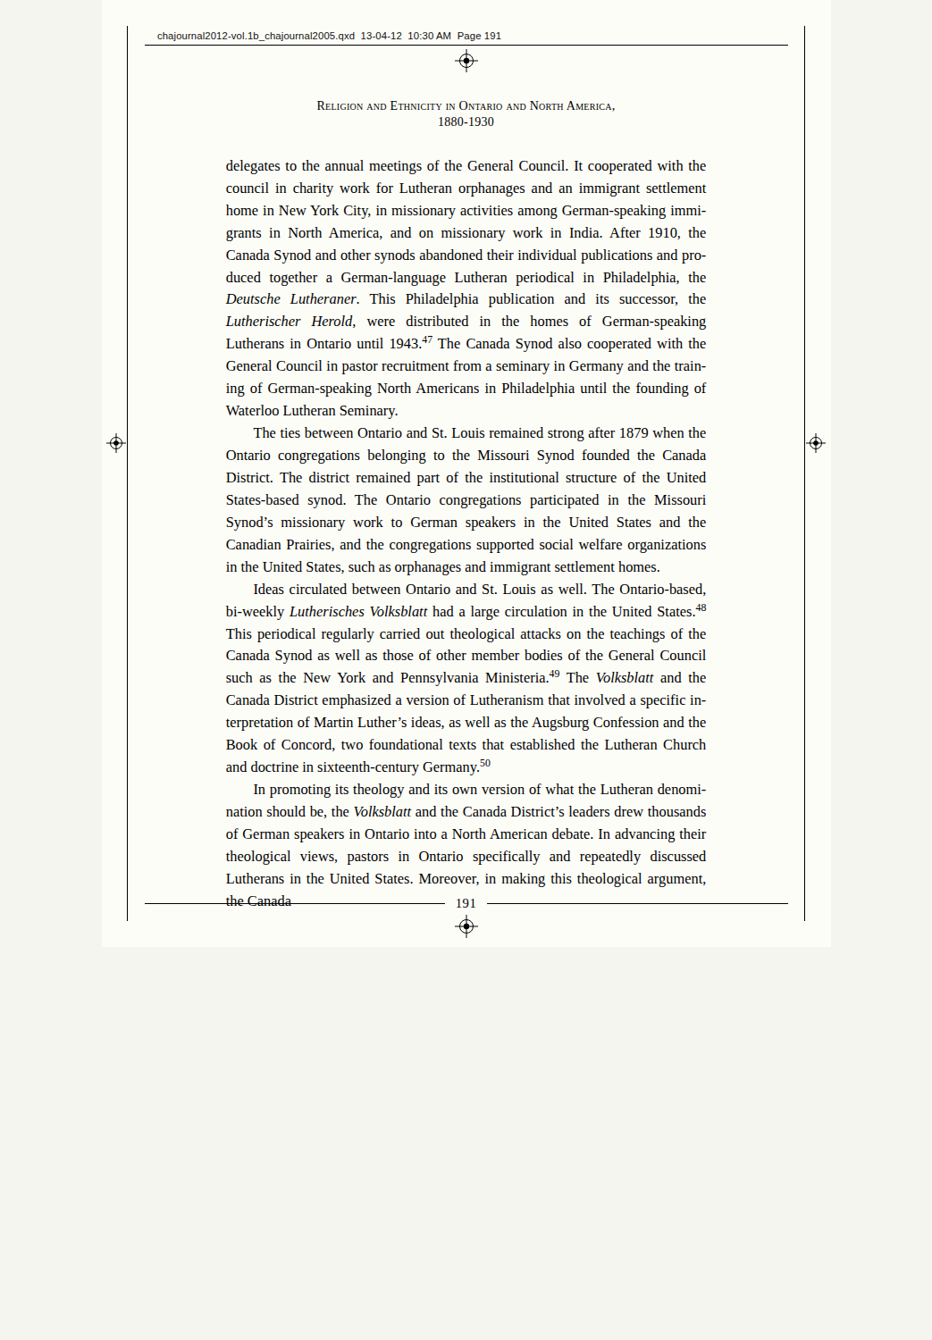chajournal2012-vol.1b_chajournal2005.qxd 13-04-12 10:30 AM Page 191
Religion and Ethnicity in Ontario and North America,
1880-1930
delegates to the annual meetings of the General Council. It cooperated with the council in charity work for Lutheran orphanages and an immigrant settlement home in New York City, in missionary activities among German-speaking immigrants in North America, and on missionary work in India. After 1910, the Canada Synod and other synods abandoned their individual publications and produced together a German-language Lutheran periodical in Philadelphia, the Deutsche Lutheraner. This Philadelphia publication and its successor, the Lutherischer Herold, were distributed in the homes of German-speaking Lutherans in Ontario until 1943.47 The Canada Synod also cooperated with the General Council in pastor recruitment from a seminary in Germany and the training of German-speaking North Americans in Philadelphia until the founding of Waterloo Lutheran Seminary.
The ties between Ontario and St. Louis remained strong after 1879 when the Ontario congregations belonging to the Missouri Synod founded the Canada District. The district remained part of the institutional structure of the United States-based synod. The Ontario congregations participated in the Missouri Synod’s missionary work to German speakers in the United States and the Canadian Prairies, and the congregations supported social welfare organizations in the United States, such as orphanages and immigrant settlement homes.
Ideas circulated between Ontario and St. Louis as well. The Ontario-based, bi-weekly Lutherisches Volksblatt had a large circulation in the United States.48 This periodical regularly carried out theological attacks on the teachings of the Canada Synod as well as those of other member bodies of the General Council such as the New York and Pennsylvania Ministeria.49 The Volksblatt and the Canada District emphasized a version of Lutheranism that involved a specific interpretation of Martin Luther’s ideas, as well as the Augsburg Confession and the Book of Concord, two foundational texts that established the Lutheran Church and doctrine in sixteenth-century Germany.50
In promoting its theology and its own version of what the Lutheran denomination should be, the Volksblatt and the Canada District’s leaders drew thousands of German speakers in Ontario into a North American debate. In advancing their theological views, pastors in Ontario specifically and repeatedly discussed Lutherans in the United States. Moreover, in making this theological argument, the Canada
191